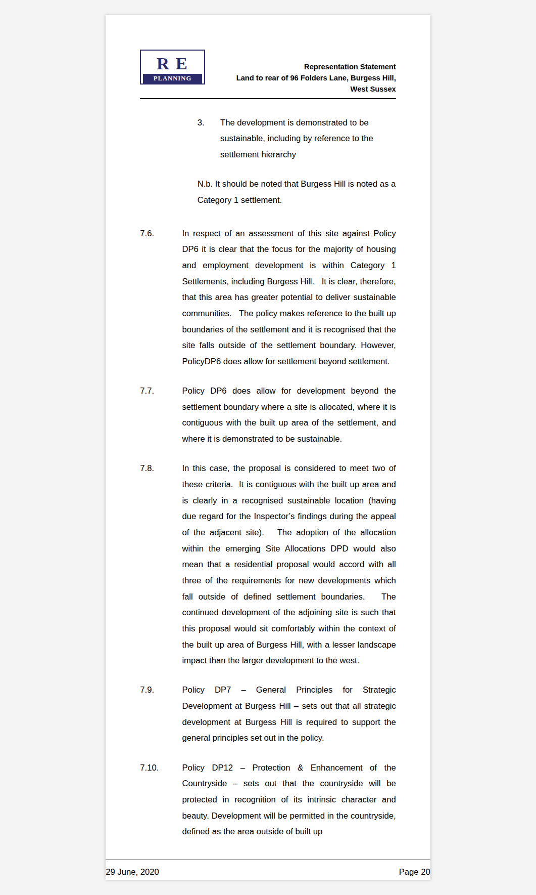R E PLANNING
Representation Statement
Land to rear of 96 Folders Lane, Burgess Hill, West Sussex
3.
The development is demonstrated to be sustainable, including by reference to the settlement hierarchy
N.b. It should be noted that Burgess Hill is noted as a Category 1 settlement.
7.6.
In respect of an assessment of this site against Policy DP6 it is clear that the focus for the majority of housing and employment development is within Category 1 Settlements, including Burgess Hill. It is clear, therefore, that this area has greater potential to deliver sustainable communities. The policy makes reference to the built up boundaries of the settlement and it is recognised that the site falls outside of the settlement boundary. However, PolicyDP6 does allow for settlement beyond settlement.
7.7.
Policy DP6 does allow for development beyond the settlement boundary where a site is allocated, where it is contiguous with the built up area of the settlement, and where it is demonstrated to be sustainable.
7.8.
In this case, the proposal is considered to meet two of these criteria. It is contiguous with the built up area and is clearly in a recognised sustainable location (having due regard for the Inspector’s findings during the appeal of the adjacent site). The adoption of the allocation within the emerging Site Allocations DPD would also mean that a residential proposal would accord with all three of the requirements for new developments which fall outside of defined settlement boundaries. The continued development of the adjoining site is such that this proposal would sit comfortably within the context of the built up area of Burgess Hill, with a lesser landscape impact than the larger development to the west.
7.9.
Policy DP7 – General Principles for Strategic Development at Burgess Hill – sets out that all strategic development at Burgess Hill is required to support the general principles set out in the policy.
7.10.
Policy DP12 – Protection & Enhancement of the Countryside – sets out that the countryside will be protected in recognition of its intrinsic character and beauty. Development will be permitted in the countryside, defined as the area outside of built up
29 June, 2020 Page 20